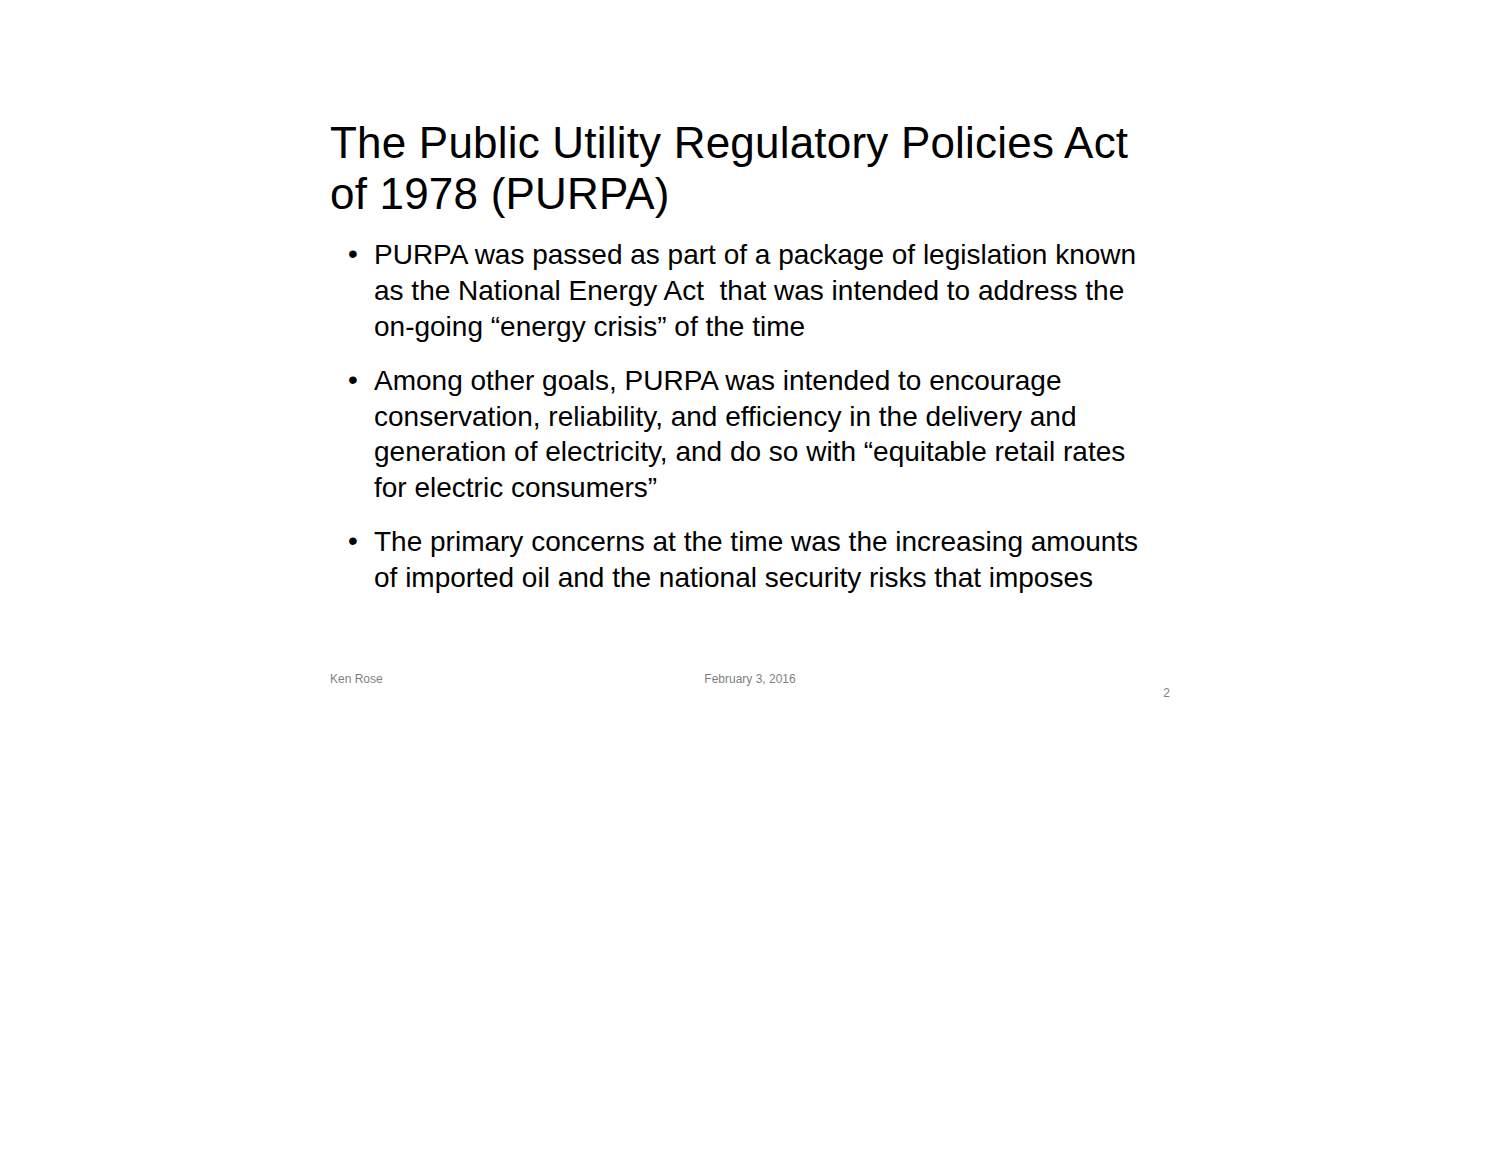The Public Utility Regulatory Policies Act of 1978 (PURPA)
PURPA was passed as part of a package of legislation known as the National Energy Act that was intended to address the on-going “energy crisis” of the time
Among other goals, PURPA was intended to encourage conservation, reliability, and efficiency in the delivery and generation of electricity, and do so with “equitable retail rates for electric consumers”
The primary concerns at the time was the increasing amounts of imported oil and the national security risks that imposes
Ken Rose
February 3, 2016
2